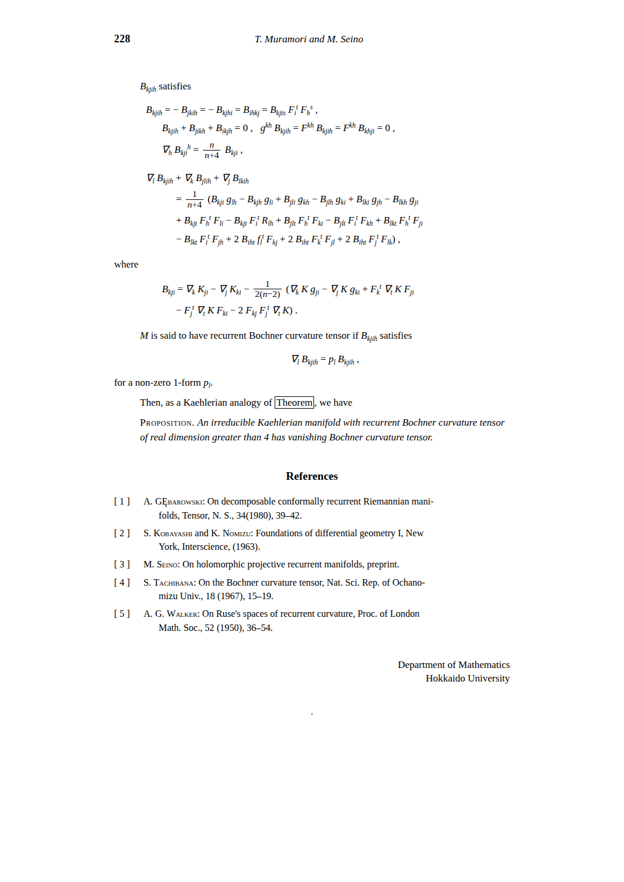228
T. Muramori and M. Seino
Bkjih satisfies
Bkjih = − Bjkih = − Bkjhi = Bihkj = Bkjts Fit Fhs ,
Bkjih + Bjikh + Bikjh = 0 , gkh Bkjih = Fkh Bkjih = Fkh Bkhji = 0 ,
∇h Bkjih = nn+4 Bkji ,
∇l Bkjih + ∇k Bjlih + ∇j Blkih
= 1 n+4 (Bkji glh − Bkjh gli + Bjli gkh − Bjlh gki + Blki gjh − Blkh gji
+ Bkjt Fht Fli − Bkjt Fit Rlh + Bjlt Fht Fki − Bjlt Fit Fkh + Blkt Fht Fji
− Blkt Fit Fjh + 2 Biht flt Fkj + 2 Biht Fkt Fjl + 2 Biht Fjt Flk) ,
where
Bkji = ∇k Kji − ∇j Kki − 12(n−2) (∇k K gji − ∇j K gki + Fkt ∇t K Fji
− Fjt ∇t K Fki − 2 Fkj Fjt ∇t K) .
M is said to have recurrent Bochner curvature tensor if Bkjih satisfies
∇l Bkjih = pl Bkjih ,
for a non-zero 1-form pl.
Then, as a Kaehlerian analogy of Theorem, we have
Proposition. An irreducible Kaehlerian manifold with recurrent Bochner curvature tensor of real dimension greater than 4 has vanishing Bochner curvature tensor.
References
[ 1 ] A. GĘbarowski: On decomposable conformally recurrent Riemannian mani-folds, Tensor, N. S., 34(1980), 39–42.
[ 2 ] S. Kobayashi and K. Nomizu: Foundations of differential geometry I, NewYork, Interscience, (1963).
[ 3 ] M. Seino: On holomorphic projective recurrent manifolds, preprint.
[ 4 ] S. Tachibana: On the Bochner curvature tensor, Nat. Sci. Rep. of Ochano-mizu Univ., 18 (1967), 15–19.
[ 5 ] A. G. Walker: On Ruse's spaces of recurrent curvature, Proc. of LondonMath. Soc., 52 (1950), 36–54.
Department of Mathematics
Hokkaido University
′